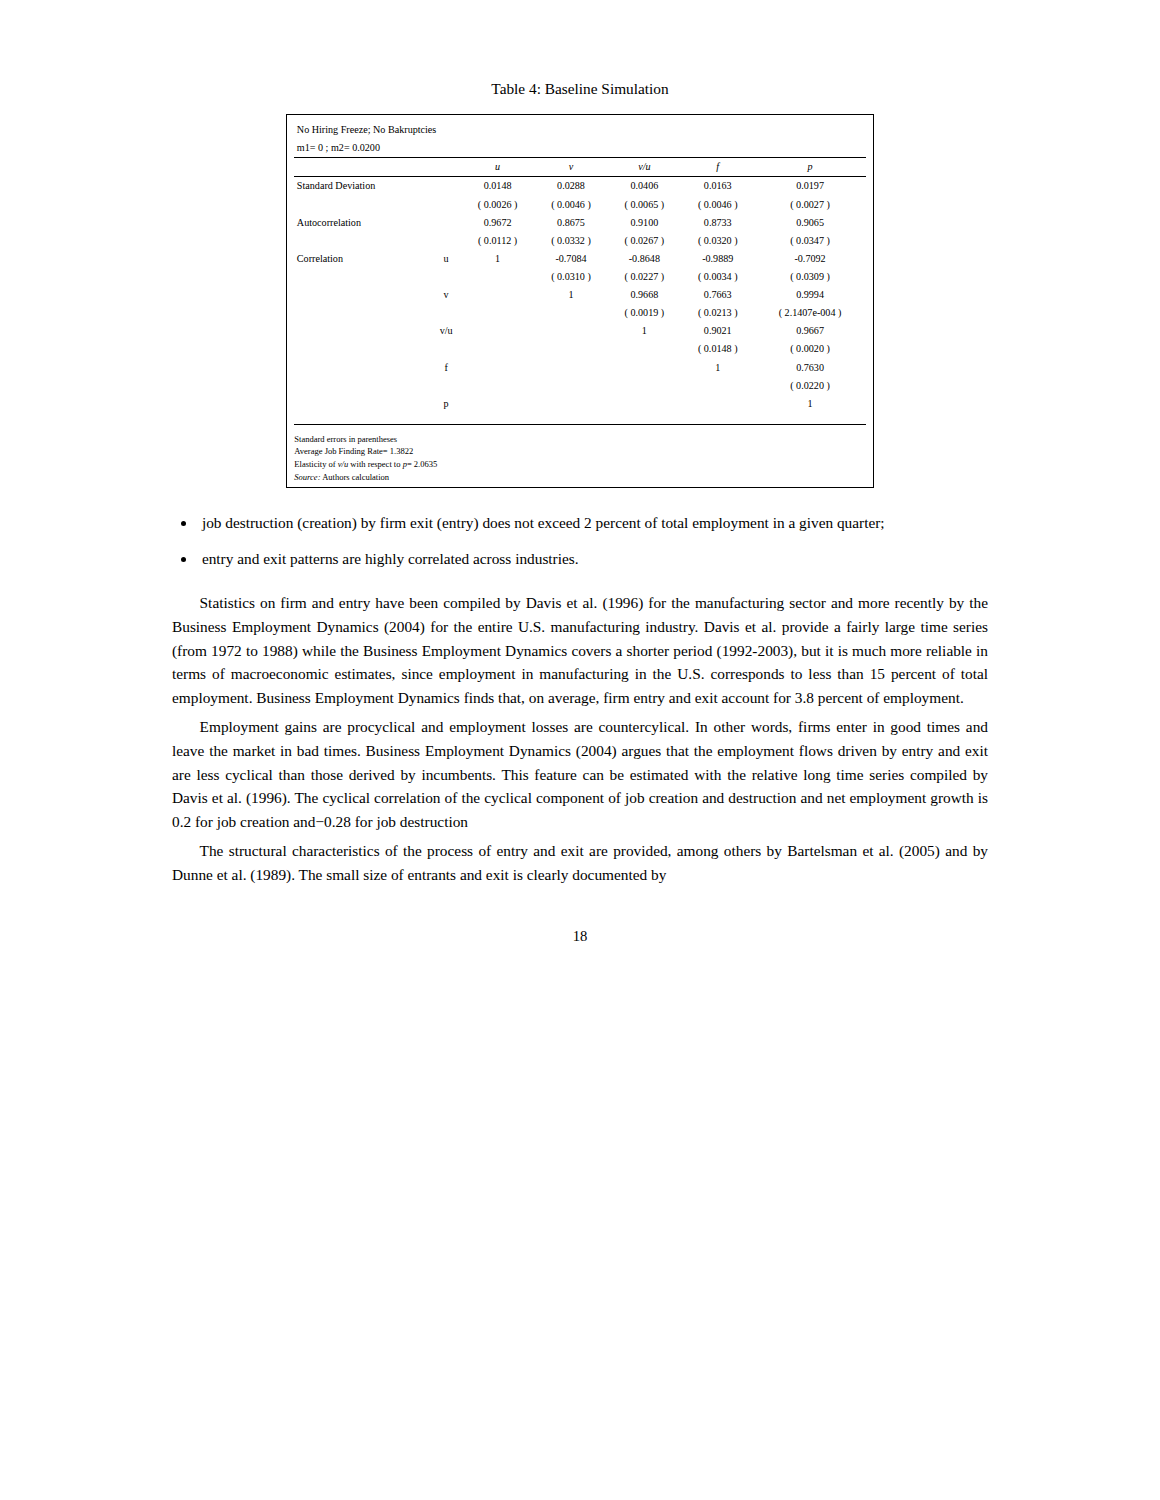Table 4: Baseline Simulation
| No Hiring Freeze; No Bakruptcies |
| m1= 0 ; m2= 0.0200 |
| | | u | v | v/u | f | p |
| Standard Deviation | | 0.0148 | 0.0288 | 0.0406 | 0.0163 | 0.0197 |
| | | ( 0.0026 ) | ( 0.0046 ) | ( 0.0065 ) | ( 0.0046 ) | ( 0.0027 ) |
| Autocorrelation | | 0.9672 | 0.8675 | 0.9100 | 0.8733 | 0.9065 |
| | | ( 0.0112 ) | ( 0.0332 ) | ( 0.0267 ) | ( 0.0320 ) | ( 0.0347 ) |
| Correlation | u | 1 | -0.7084 | -0.8648 | -0.9889 | -0.7092 |
| | | | ( 0.0310 ) | ( 0.0227 ) | ( 0.0034 ) | ( 0.0309 ) |
| | v | | 1 | 0.9668 | 0.7663 | 0.9994 |
| | | | | ( 0.0019 ) | ( 0.0213 ) | ( 2.1407e-004 ) |
| | v/u | | | 1 | 0.9021 | 0.9667 |
| | | | | | ( 0.0148 ) | ( 0.0020 ) |
| | f | | | | 1 | 0.7630 |
| | | | | | | ( 0.0220 ) |
| | p | | | | | 1 |
Standard errors in parentheses
Average Job Finding Rate= 1.3822
Elasticity of v/u with respect to p= 2.0635
Source: Authors calculation
job destruction (creation) by firm exit (entry) does not exceed 2 percent of total employment in a given quarter;
entry and exit patterns are highly correlated across industries.
Statistics on firm and entry have been compiled by Davis et al. (1996) for the manufacturing sector and more recently by the Business Employment Dynamics (2004) for the entire U.S. manufacturing industry. Davis et al. provide a fairly large time series (from 1972 to 1988) while the Business Employment Dynamics covers a shorter period (1992-2003), but it is much more reliable in terms of macroeconomic estimates, since employment in manufacturing in the U.S. corresponds to less than 15 percent of total employment. Business Employment Dynamics finds that, on average, firm entry and exit account for 3.8 percent of employment.
Employment gains are procyclical and employment losses are countercylical. In other words, firms enter in good times and leave the market in bad times. Business Employment Dynamics (2004) argues that the employment flows driven by entry and exit are less cyclical than those derived by incumbents. This feature can be estimated with the relative long time series compiled by Davis et al. (1996). The cyclical correlation of the cyclical component of job creation and destruction and net employment growth is 0.2 for job creation and−0.28 for job destruction
The structural characteristics of the process of entry and exit are provided, among others by Bartelsman et al. (2005) and by Dunne et al. (1989). The small size of entrants and exit is clearly documented by
18